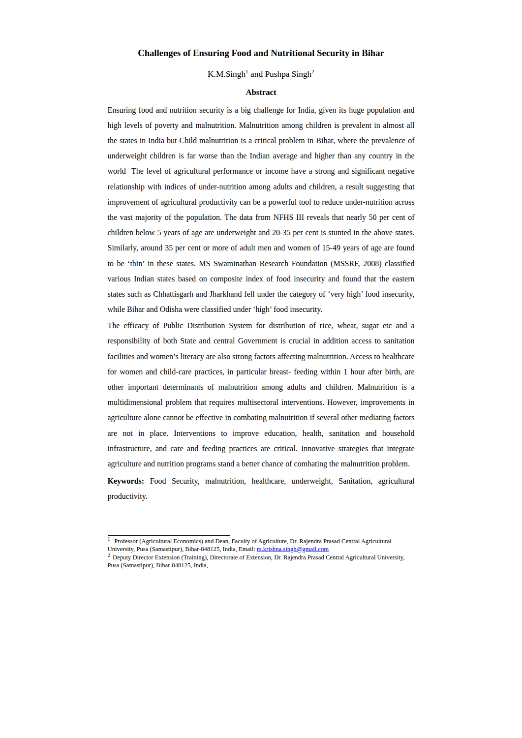Challenges of Ensuring Food and Nutritional Security in Bihar
K.M.Singh1 and Pushpa Singh2
Abstract
Ensuring food and nutrition security is a big challenge for India, given its huge population and high levels of poverty and malnutrition. Malnutrition among children is prevalent in almost all the states in India but Child malnutrition is a critical problem in Bihar, where the prevalence of underweight children is far worse than the Indian average and higher than any country in the world The level of agricultural performance or income have a strong and significant negative relationship with indices of under-nutrition among adults and children, a result suggesting that improvement of agricultural productivity can be a powerful tool to reduce under-nutrition across the vast majority of the population. The data from NFHS III reveals that nearly 50 per cent of children below 5 years of age are underweight and 20-35 per cent is stunted in the above states. Similarly, around 35 per cent or more of adult men and women of 15-49 years of age are found to be ‘thin’ in these states. MS Swaminathan Research Foundation (MSSRF, 2008) classified various Indian states based on composite index of food insecurity and found that the eastern states such as Chhattisgarh and Jharkhand fell under the category of ‘very high’ food insecurity, while Bihar and Odisha were classified under ‘high’ food insecurity.
The efficacy of Public Distribution System for distribution of rice, wheat, sugar etc and a responsibility of both State and central Government is crucial in addition access to sanitation facilities and women’s literacy are also strong factors affecting malnutrition. Access to healthcare for women and child-care practices, in particular breast- feeding within 1 hour after birth, are other important determinants of malnutrition among adults and children. Malnutrition is a multidimensional problem that requires multisectoral interventions. However, improvements in agriculture alone cannot be effective in combating malnutrition if several other mediating factors are not in place. Interventions to improve education, health, sanitation and household infrastructure, and care and feeding practices are critical. Innovative strategies that integrate agriculture and nutrition programs stand a better chance of combating the malnutrition problem.
Keywords: Food Security, malnutrition, healthcare, underweight, Sanitation, agricultural productivity.
1 Professor (Agricultural Economics) and Dean, Faculty of Agriculture, Dr. Rajendra Prasad Central Agricultural University, Pusa (Samastipur), Bihar-848125, India, Email: m.krishna.singh@gmail.com
2 Deputy Director Extension (Training), Directorate of Extension, Dr. Rajendra Prasad Central Agricultural University, Pusa (Samastipur), Bihar-848125, India,